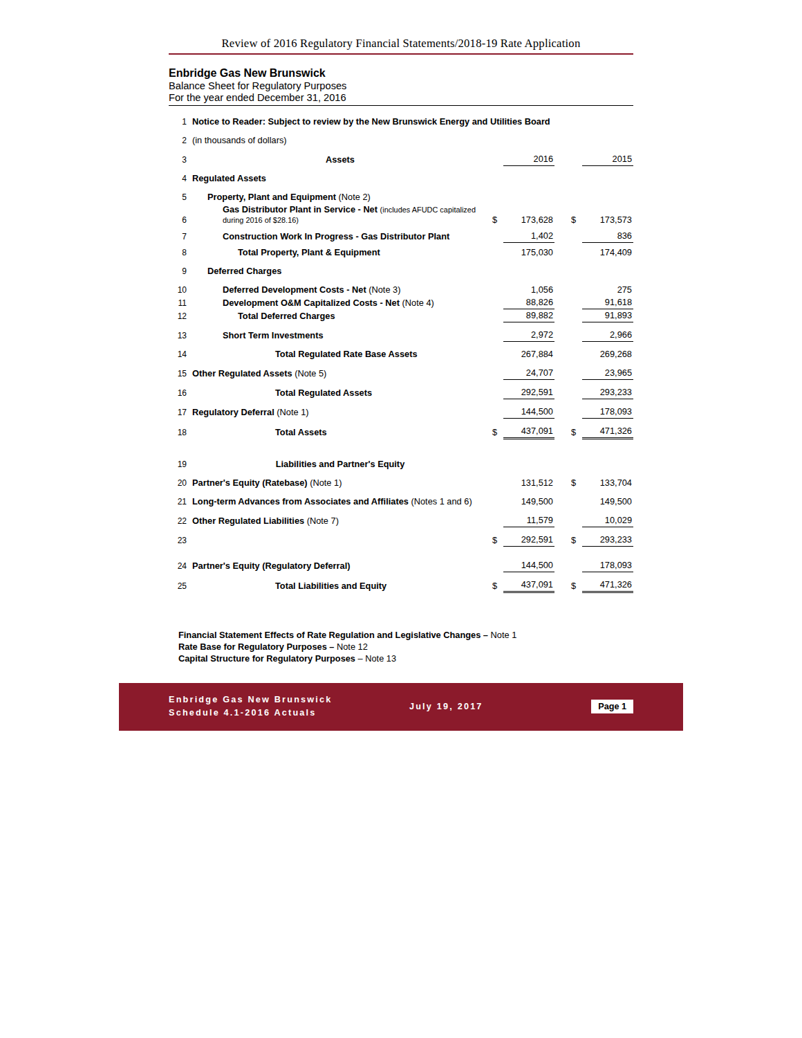Review of 2016 Regulatory Financial Statements/2018-19 Rate Application
Enbridge Gas New Brunswick
Balance Sheet for Regulatory Purposes
For the year ended December 31, 2016
| 1 | Notice to Reader: Subject to review by the New Brunswick Energy and Utilities Board |
| 2 | (in thousands of dollars) |
| 3 | Assets | | 2016 | | | 2015 |
| 4 | Regulated Assets | | | | | |
| 5 | Property, Plant and Equipment (Note 2) | | | | | |
| 6 | Gas Distributor Plant in Service - Net (includes AFUDC capitalized during 2016 of $28.16) | $ | 173,628 | | $ | 173,573 |
| 7 | Construction Work In Progress - Gas Distributor Plant | | 1,402 | | | 836 |
| 8 | Total Property, Plant & Equipment | | 175,030 | | | 174,409 |
| 9 | Deferred Charges | | | | | |
| 10 | Deferred Development Costs - Net (Note 3) | | 1,056 | | | 275 |
| 11 | Development O&M Capitalized Costs - Net (Note 4) | | 88,826 | | | 91,618 |
| 12 | Total Deferred Charges | | 89,882 | | | 91,893 |
| 13 | Short Term Investments | | 2,972 | | | 2,966 |
| 14 | Total Regulated Rate Base Assets | | 267,884 | | | 269,268 |
| 15 | Other Regulated Assets (Note 5) | | 24,707 | | | 23,965 |
| 16 | Total Regulated Assets | | 292,591 | | | 293,233 |
| 17 | Regulatory Deferral (Note 1) | | 144,500 | | | 178,093 |
| 18 | Total Assets | $ | 437,091 | | $ | 471,326 |
| 19 | Liabilities and Partner's Equity | | | | | |
| 20 | Partner's Equity (Ratebase) (Note 1) | | 131,512 | | $ | 133,704 |
| 21 | Long-term Advances from Associates and Affiliates (Notes 1 and 6) | | 149,500 | | | 149,500 |
| 22 | Other Regulated Liabilities (Note 7) | | 11,579 | | | 10,029 |
| 23 | | $ | 292,591 | | $ | 293,233 |
| 24 | Partner's Equity (Regulatory Deferral) | | 144,500 | | | 178,093 |
| 25 | Total Liabilities and Equity | $ | 437,091 | | $ | 471,326 |
Financial Statement Effects of Rate Regulation and Legislative Changes – Note 1
Rate Base for Regulatory Purposes – Note 12
Capital Structure for Regulatory Purposes – Note 13
Enbridge Gas New Brunswick
Schedule 4.1-2016 Actuals
July 19, 2017
Page 1